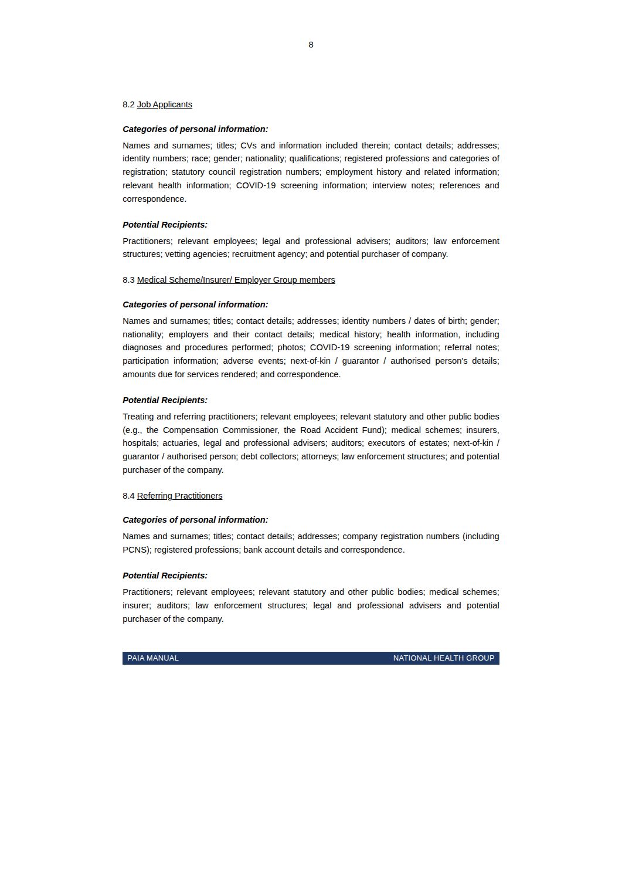8
8.2 Job Applicants
Categories of personal information:
Names and surnames; titles; CVs and information included therein; contact details; addresses; identity numbers; race; gender; nationality; qualifications; registered professions and categories of registration; statutory council registration numbers; employment history and related information; relevant health information; COVID-19 screening information; interview notes; references and correspondence.
Potential Recipients:
Practitioners; relevant employees; legal and professional advisers; auditors; law enforcement structures; vetting agencies; recruitment agency; and potential purchaser of company.
8.3 Medical Scheme/Insurer/ Employer Group members
Categories of personal information:
Names and surnames; titles; contact details; addresses; identity numbers / dates of birth; gender; nationality; employers and their contact details; medical history; health information, including diagnoses and procedures performed; photos; COVID-19 screening information; referral notes; participation information; adverse events; next-of-kin / guarantor / authorised person's details; amounts due for services rendered; and correspondence.
Potential Recipients:
Treating and referring practitioners; relevant employees; relevant statutory and other public bodies (e.g., the Compensation Commissioner, the Road Accident Fund); medical schemes; insurers, hospitals; actuaries, legal and professional advisers; auditors; executors of estates; next-of-kin / guarantor / authorised person; debt collectors; attorneys; law enforcement structures; and potential purchaser of the company.
8.4 Referring Practitioners
Categories of personal information:
Names and surnames; titles; contact details; addresses; company registration numbers (including PCNS); registered professions; bank account details and correspondence.
Potential Recipients:
Practitioners; relevant employees; relevant statutory and other public bodies; medical schemes; insurer; auditors; law enforcement structures; legal and professional advisers and potential purchaser of the company.
PAIA MANUAL NATIONAL HEALTH GROUP